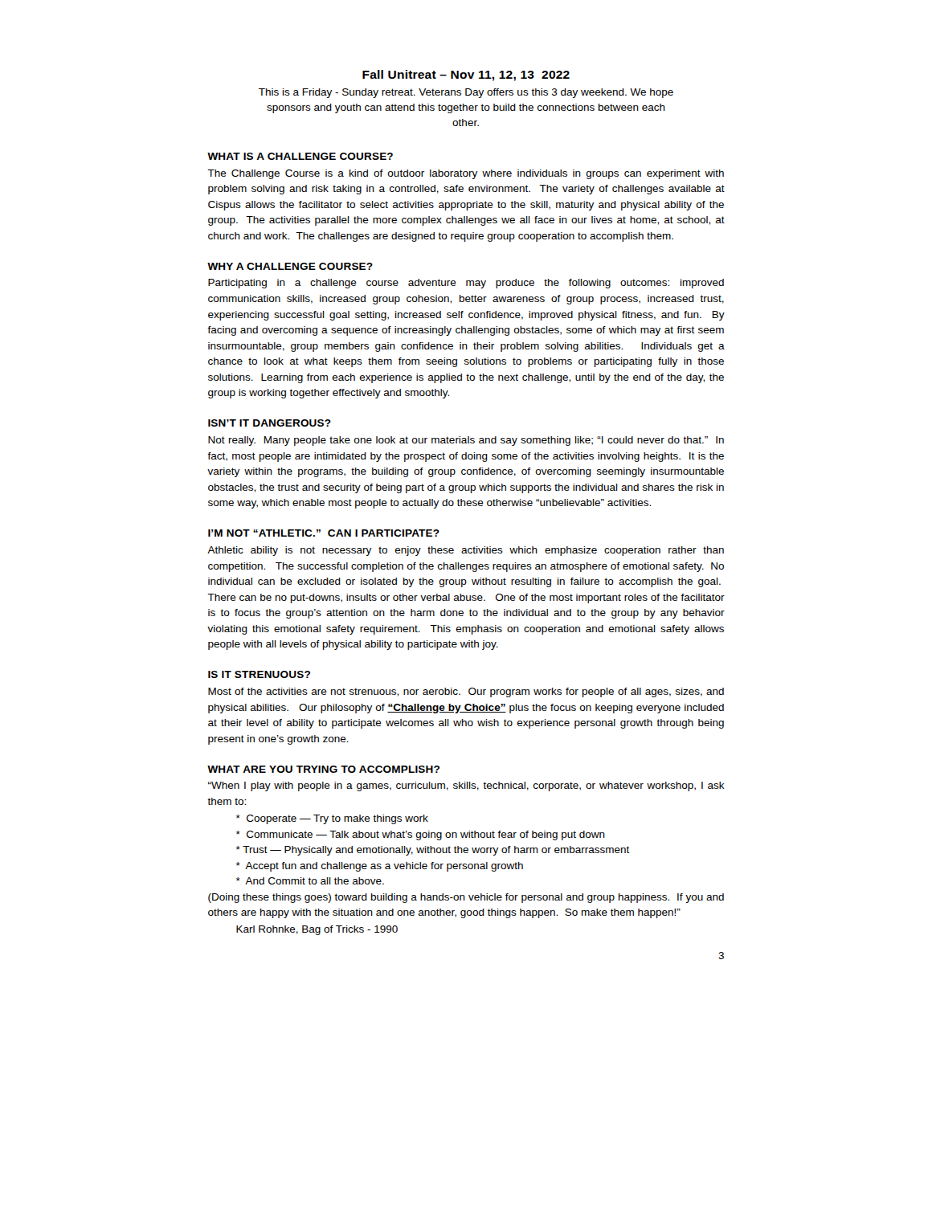Fall Unitreat – Nov 11, 12, 13 2022
This is a Friday - Sunday retreat. Veterans Day offers us this 3 day weekend. We hope sponsors and youth can attend this together to build the connections between each other.
WHAT IS A CHALLENGE COURSE?
The Challenge Course is a kind of outdoor laboratory where individuals in groups can experiment with problem solving and risk taking in a controlled, safe environment. The variety of challenges available at Cispus allows the facilitator to select activities appropriate to the skill, maturity and physical ability of the group. The activities parallel the more complex challenges we all face in our lives at home, at school, at church and work. The challenges are designed to require group cooperation to accomplish them.
WHY A CHALLENGE COURSE?
Participating in a challenge course adventure may produce the following outcomes: improved communication skills, increased group cohesion, better awareness of group process, increased trust, experiencing successful goal setting, increased self confidence, improved physical fitness, and fun. By facing and overcoming a sequence of increasingly challenging obstacles, some of which may at first seem insurmountable, group members gain confidence in their problem solving abilities. Individuals get a chance to look at what keeps them from seeing solutions to problems or participating fully in those solutions. Learning from each experience is applied to the next challenge, until by the end of the day, the group is working together effectively and smoothly.
ISN’T IT DANGEROUS?
Not really. Many people take one look at our materials and say something like; “I could never do that.” In fact, most people are intimidated by the prospect of doing some of the activities involving heights. It is the variety within the programs, the building of group confidence, of overcoming seemingly insurmountable obstacles, the trust and security of being part of a group which supports the individual and shares the risk in some way, which enable most people to actually do these otherwise “unbelievable” activities.
I’M NOT “ATHLETIC.” CAN I PARTICIPATE?
Athletic ability is not necessary to enjoy these activities which emphasize cooperation rather than competition. The successful completion of the challenges requires an atmosphere of emotional safety. No individual can be excluded or isolated by the group without resulting in failure to accomplish the goal. There can be no put-downs, insults or other verbal abuse. One of the most important roles of the facilitator is to focus the group’s attention on the harm done to the individual and to the group by any behavior violating this emotional safety requirement. This emphasis on cooperation and emotional safety allows people with all levels of physical ability to participate with joy.
IS IT STRENUOUS?
Most of the activities are not strenuous, nor aerobic. Our program works for people of all ages, sizes, and physical abilities. Our philosophy of “Challenge by Choice” plus the focus on keeping everyone included at their level of ability to participate welcomes all who wish to experience personal growth through being present in one’s growth zone.
WHAT ARE YOU TRYING TO ACCOMPLISH?
“When I play with people in a games, curriculum, skills, technical, corporate, or whatever workshop, I ask them to:
* Cooperate — Try to make things work
* Communicate — Talk about what’s going on without fear of being put down
* Trust — Physically and emotionally, without the worry of harm or embarrassment
* Accept fun and challenge as a vehicle for personal growth
* And Commit to all the above.
(Doing these things goes) toward building a hands-on vehicle for personal and group happiness. If you and others are happy with the situation and one another, good things happen. So make them happen!”
Karl Rohnke, Bag of Tricks - 1990
3